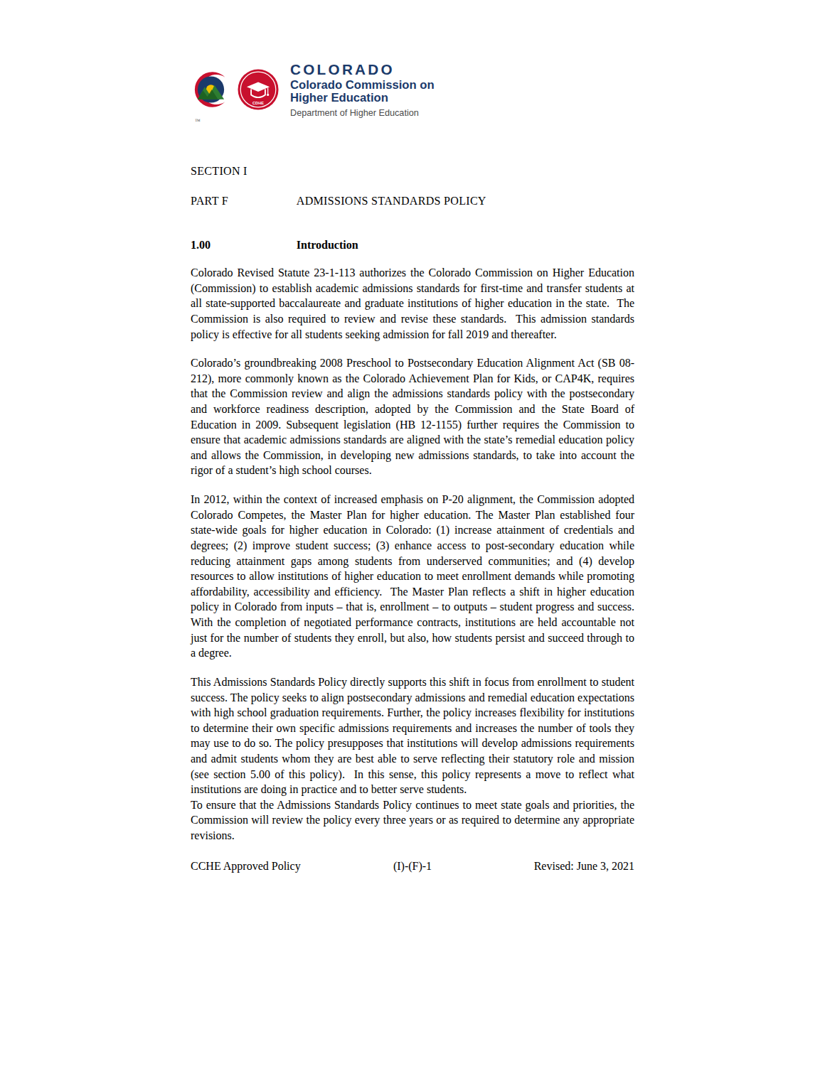CDHE
COLORADO
Colorado Commission on
Higher Education
Department of Higher Education
™
SECTION I
PART FADMISSIONS STANDARDS POLICY
1.00 Introduction
Colorado Revised Statute 23-1-113 authorizes the Colorado Commission on Higher Education (Commission) to establish academic admissions standards for first-time and transfer students at all state-supported baccalaureate and graduate institutions of higher education in the state. The Commission is also required to review and revise these standards. This admission standards policy is effective for all students seeking admission for fall 2019 and thereafter.
Colorado’s groundbreaking 2008 Preschool to Postsecondary Education Alignment Act (SB 08-212), more commonly known as the Colorado Achievement Plan for Kids, or CAP4K, requires that the Commission review and align the admissions standards policy with the postsecondary and workforce readiness description, adopted by the Commission and the State Board of Education in 2009. Subsequent legislation (HB 12-1155) further requires the Commission to ensure that academic admissions standards are aligned with the state’s remedial education policy and allows the Commission, in developing new admissions standards, to take into account the rigor of a student’s high school courses.
In 2012, within the context of increased emphasis on P-20 alignment, the Commission adopted Colorado Competes, the Master Plan for higher education. The Master Plan established four state-wide goals for higher education in Colorado: (1) increase attainment of credentials and degrees; (2) improve student success; (3) enhance access to post-secondary education while reducing attainment gaps among students from underserved communities; and (4) develop resources to allow institutions of higher education to meet enrollment demands while promoting affordability, accessibility and efficiency. The Master Plan reflects a shift in higher education policy in Colorado from inputs – that is, enrollment – to outputs – student progress and success. With the completion of negotiated performance contracts, institutions are held accountable not just for the number of students they enroll, but also, how students persist and succeed through to a degree.
This Admissions Standards Policy directly supports this shift in focus from enrollment to student success. The policy seeks to align postsecondary admissions and remedial education expectations with high school graduation requirements. Further, the policy increases flexibility for institutions to determine their own specific admissions requirements and increases the number of tools they may use to do so. The policy presupposes that institutions will develop admissions requirements and admit students whom they are best able to serve reflecting their statutory role and mission (see section 5.00 of this policy). In this sense, this policy represents a move to reflect what institutions are doing in practice and to better serve students.
To ensure that the Admissions Standards Policy continues to meet state goals and priorities, the Commission will review the policy every three years or as required to determine any appropriate revisions.
CCHE Approved Policy
(I)-(F)-1
Revised: June 3, 2021